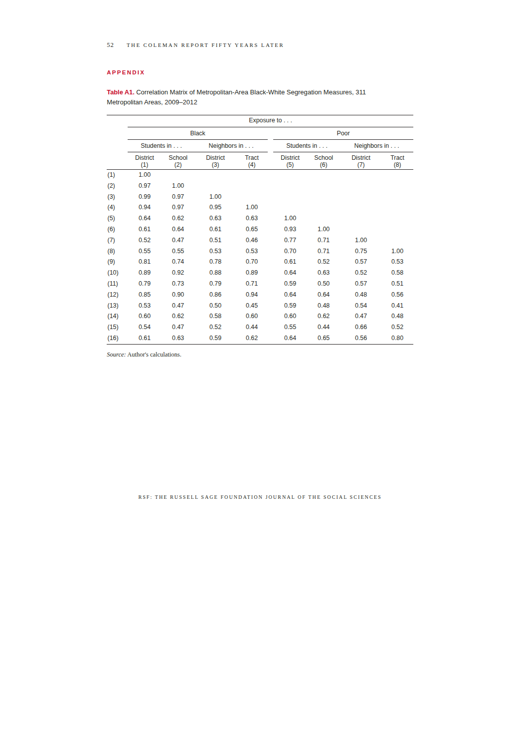52 the coleman report fifty years later
Appendix
Table A1. Correlation Matrix of Metropolitan-Area Black-White Segregation Measures, 311 Metropolitan Areas, 2009–2012
| | Exposure to . . . |
| --- | --- |
| | Black | | Poor |
| | Students in . . . | Neighbors in . . . | | Students in . . . | Neighbors in . . . |
| | District (1) | School (2) | District (3) | Tract (4) | | District (5) | School (6) | District (7) | Tract (8) |
| (1) | 1.00 | | | | | | | | |
| (2) | 0.97 | 1.00 | | | | | | | |
| (3) | 0.99 | 0.97 | 1.00 | | | | | | |
| (4) | 0.94 | 0.97 | 0.95 | 1.00 | | | | | |
| (5) | 0.64 | 0.62 | 0.63 | 0.63 | | 1.00 | | | |
| (6) | 0.61 | 0.64 | 0.61 | 0.65 | | 0.93 | 1.00 | | |
| (7) | 0.52 | 0.47 | 0.51 | 0.46 | | 0.77 | 0.71 | 1.00 | |
| (8) | 0.55 | 0.55 | 0.53 | 0.53 | | 0.70 | 0.71 | 0.75 | 1.00 |
| (9) | 0.81 | 0.74 | 0.78 | 0.70 | | 0.61 | 0.52 | 0.57 | 0.53 |
| (10) | 0.89 | 0.92 | 0.88 | 0.89 | | 0.64 | 0.63 | 0.52 | 0.58 |
| (11) | 0.79 | 0.73 | 0.79 | 0.71 | | 0.59 | 0.50 | 0.57 | 0.51 |
| (12) | 0.85 | 0.90 | 0.86 | 0.94 | | 0.64 | 0.64 | 0.48 | 0.56 |
| (13) | 0.53 | 0.47 | 0.50 | 0.45 | | 0.59 | 0.48 | 0.54 | 0.41 |
| (14) | 0.60 | 0.62 | 0.58 | 0.60 | | 0.60 | 0.62 | 0.47 | 0.48 |
| (15) | 0.54 | 0.47 | 0.52 | 0.44 | | 0.55 | 0.44 | 0.66 | 0.52 |
| (16) | 0.61 | 0.63 | 0.59 | 0.62 | | 0.64 | 0.65 | 0.56 | 0.80 |
Source: Author's calculations.
rsf: the russell sage foundation journal of the social sciences